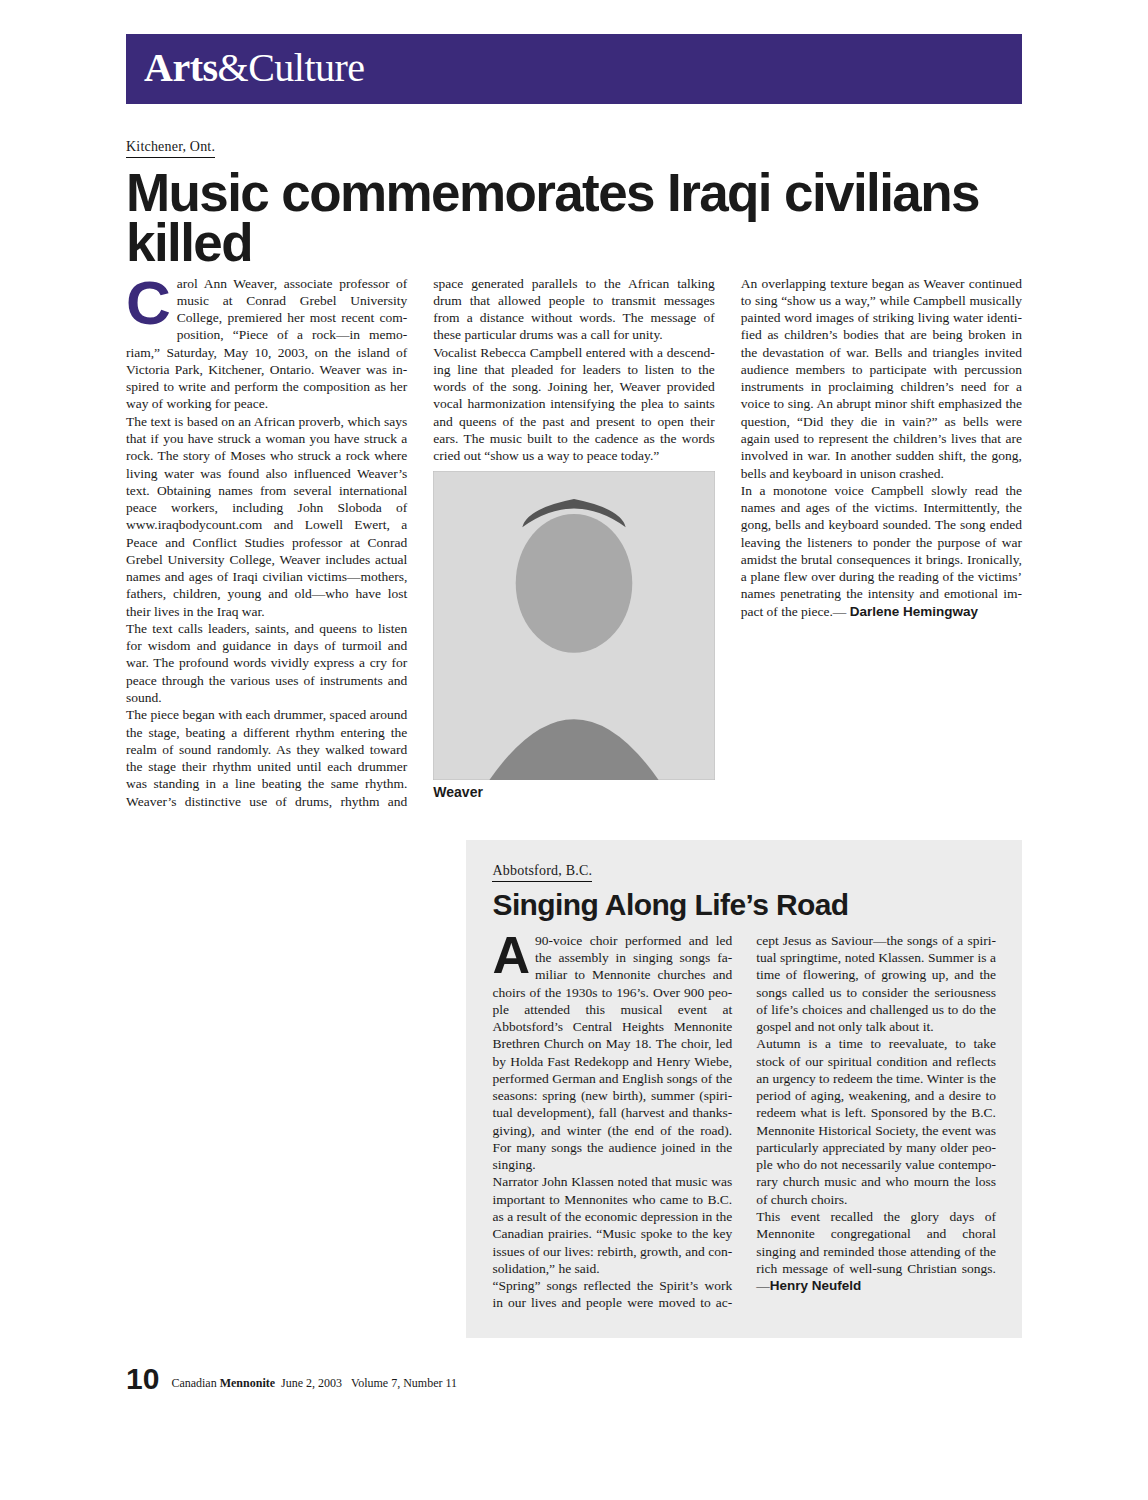Arts&Culture
Kitchener, Ont.
Music commemorates Iraqi civilians killed
Carol Ann Weaver, associate professor of music at Conrad Grebel University College, premiered her most recent composition, “Piece of a rock—in memoriam,” Saturday, May 10, 2003, on the island of Victoria Park, Kitchener, Ontario. Weaver was inspired to write and perform the composition as her way of working for peace.
The text is based on an African proverb, which says that if you have struck a woman you have struck a rock. The story of Moses who struck a rock where living water was found also influenced Weaver’s text. Obtaining names from several international peace workers, including John Sloboda of www.iraqbodycount.com and Lowell Ewert, a Peace and Conflict Studies professor at Conrad Grebel University College, Weaver includes actual names and ages of Iraqi civilian victims—mothers, fathers, children, young and old—who have lost their lives in the Iraq war.
The text calls leaders, saints, and queens to listen for wisdom and guidance in days of turmoil and war. The profound words vividly express a cry for peace through the various uses of instruments and sound.
The piece began with each drummer, spaced around the stage, beating a different rhythm entering the realm of sound randomly. As they walked toward the stage their rhythm united until each drummer was standing in a line beating the same rhythm. Weaver’s distinctive use of drums, rhythm and space generated parallels to the African talking drum that allowed people to transmit messages from a distance without words. The message of these particular drums was a call for unity.
Vocalist Rebecca Campbell entered with a descending line that pleaded for leaders to listen to the words of the song. Joining her, Weaver provided vocal harmonization intensifying the plea to saints and queens of the past and present to open their ears. The music built to the cadence as the words cried out “show us a way to peace today.”
Weaver
An overlapping texture began as Weaver continued to sing “show us a way,” while Campbell musically painted word images of striking living water identified as children’s bodies that are being broken in the devastation of war. Bells and triangles invited audience members to participate with percussion instruments in proclaiming children’s need for a voice to sing. An abrupt minor shift emphasized the question, “Did they die in vain?” as bells were again used to represent the children’s lives that are involved in war. In another sudden shift, the gong, bells and keyboard in unison crashed.
In a monotone voice Campbell slowly read the names and ages of the victims. Intermittently, the gong, bells and keyboard sounded. The song ended leaving the listeners to ponder the purpose of war amidst the brutal consequences it brings. Ironically, a plane flew over during the reading of the victims’ names penetrating the intensity and emotional impact of the piece.— Darlene Hemingway
Abbotsford, B.C.
Singing Along Life’s Road
A 90-voice choir performed and led the assembly in singing songs familiar to Mennonite churches and choirs of the 1930s to 196’s. Over 900 people attended this musical event at Abbotsford’s Central Heights Mennonite Brethren Church on May 18. The choir, led by Holda Fast Redekopp and Henry Wiebe, performed German and English songs of the seasons: spring (new birth), summer (spiritual development), fall (harvest and thanksgiving), and winter (the end of the road). For many songs the audience joined in the singing.
Narrator John Klassen noted that music was important to Mennonites who came to B.C. as a result of the economic depression in the Canadian prairies. “Music spoke to the key issues of our lives: rebirth, growth, and consolidation,” he said.
“Spring” songs reflected the Spirit’s work in our lives and people were moved to accept Jesus as Saviour—the songs of a spiritual springtime, noted Klassen. Summer is a time of flowering, of growing up, and the songs called us to consider the seriousness of life’s choices and challenged us to do the gospel and not only talk about it.
Autumn is a time to reevaluate, to take stock of our spiritual condition and reflects an urgency to redeem the time. Winter is the period of aging, weakening, and a desire to redeem what is left. Sponsored by the B.C. Mennonite Historical Society, the event was particularly appreciated by many older people who do not necessarily value contemporary church music and who mourn the loss of church choirs.
This event recalled the glory days of Mennonite congregational and choral singing and reminded those attending of the rich message of well-sung Christian songs.—Henry Neufeld
10
Canadian Mennonite June 2, 2003 Volume 7, Number 11